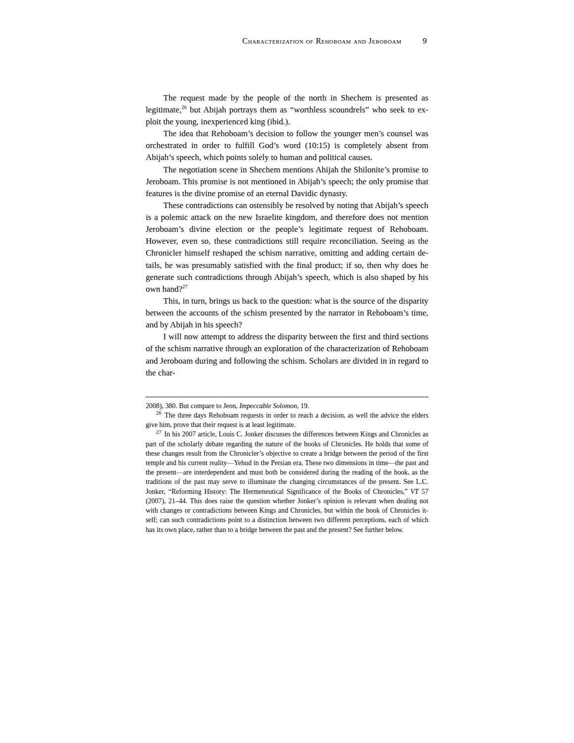Characterization of Rehoboam and Jeroboam 9
The request made by the people of the north in Shechem is presented as legitimate,26 but Abijah portrays them as “worthless scoundrels” who seek to exploit the young, inexperienced king (ibid.).
The idea that Rehoboam’s decision to follow the younger men’s counsel was orchestrated in order to fulfill God’s word (10:15) is completely absent from Abijah’s speech, which points solely to human and political causes.
The negotiation scene in Shechem mentions Ahijah the Shilonite’s promise to Jeroboam. This promise is not mentioned in Abijah’s speech; the only promise that features is the divine promise of an eternal Davidic dynasty.
These contradictions can ostensibly be resolved by noting that Abijah’s speech is a polemic attack on the new Israelite kingdom, and therefore does not mention Jeroboam’s divine election or the people’s legitimate request of Rehoboam. However, even so, these contradictions still require reconciliation. Seeing as the Chronicler himself reshaped the schism narrative, omitting and adding certain details, he was presumably satisfied with the final product; if so, then why does he generate such contradictions through Abijah’s speech, which is also shaped by his own hand?27
This, in turn, brings us back to the question: what is the source of the disparity between the accounts of the schism presented by the narrator in Rehoboam’s time, and by Abijah in his speech?
I will now attempt to address the disparity between the first and third sections of the schism narrative through an exploration of the characterization of Rehoboam and Jeroboam during and following the schism. Scholars are divided in in regard to the char-
2008), 380. But compare to Jeon, Impeccable Solomon, 19.
26 The three days Rehoboam requests in order to reach a decision, as well the advice the elders give him, prove that their request is at least legitimate.
27 In his 2007 article, Louis C. Jonker discusses the differences between Kings and Chronicles as part of the scholarly debate regarding the nature of the books of Chronicles. He holds that some of these changes result from the Chronicler’s objective to create a bridge between the period of the first temple and his current reality—Yehud in the Persian era. These two dimensions in time—the past and the present—are interdependent and must both be considered during the reading of the book, as the traditions of the past may serve to illuminate the changing circumstances of the present. See L.C. Jonker, “Reforming History: The Hermeneutical Significance of the Books of Chronicles,” VT 57 (2007), 21–44. This does raise the question whether Jonker’s opinion is relevant when dealing not with changes or contradictions between Kings and Chronicles, but within the book of Chronicles itself; can such contradictions point to a distinction between two different perceptions, each of which has its own place, rather than to a bridge between the past and the present? See further below.